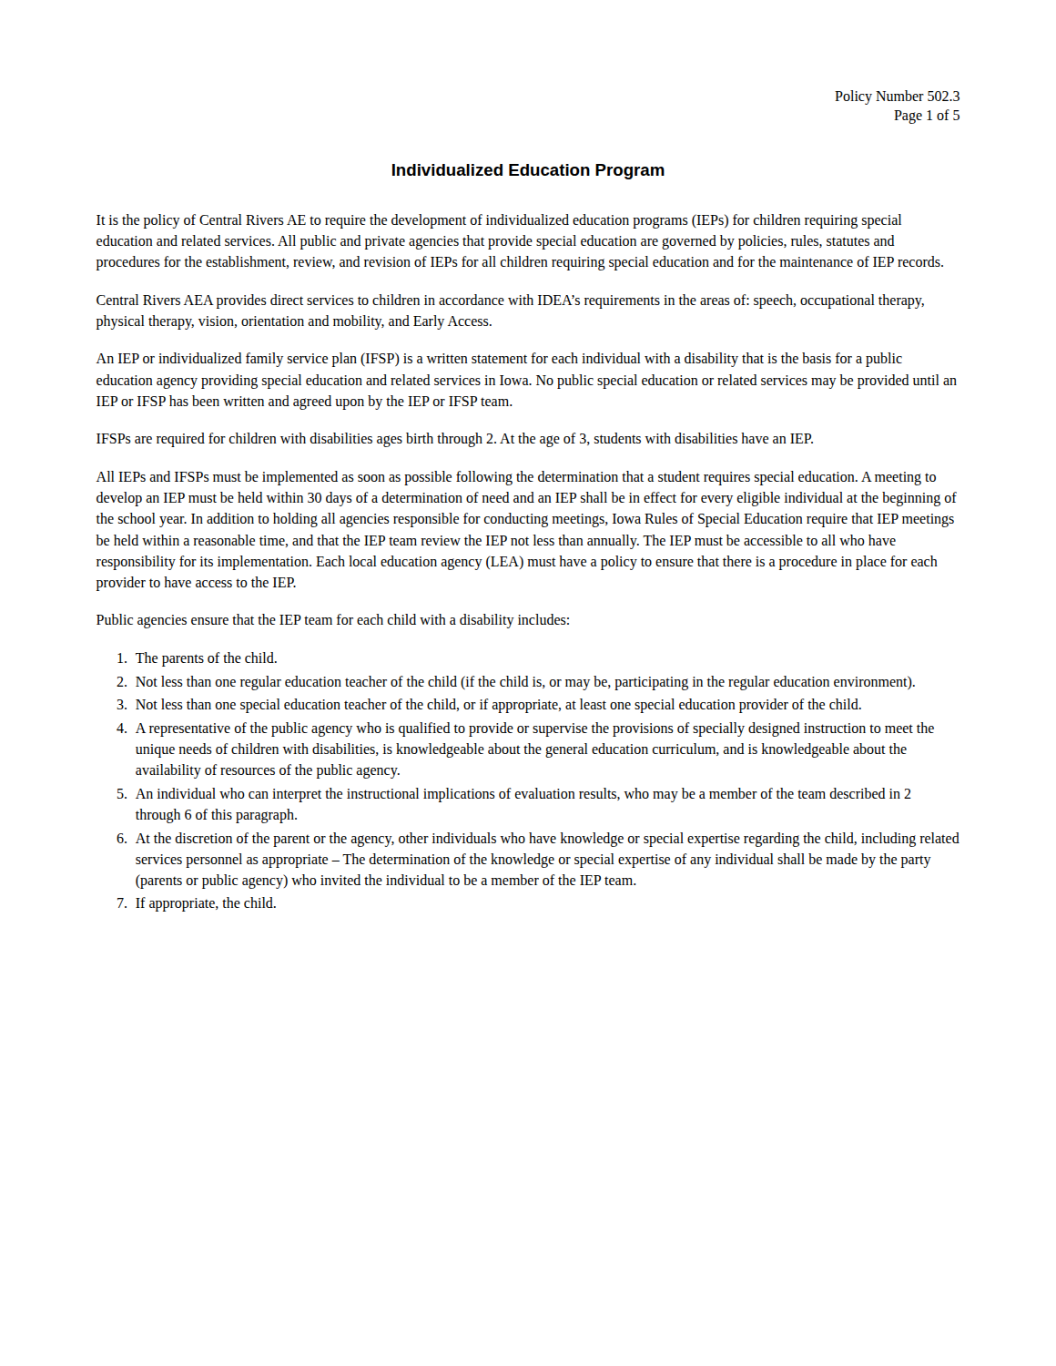Policy Number 502.3
Page 1 of 5
Individualized Education Program
It is the policy of Central Rivers AE to require the development of individualized education programs (IEPs) for children requiring special education and related services. All public and private agencies that provide special education are governed by policies, rules, statutes and procedures for the establishment, review, and revision of IEPs for all children requiring special education and for the maintenance of IEP records.
Central Rivers AEA provides direct services to children in accordance with IDEA’s requirements in the areas of: speech, occupational therapy, physical therapy, vision, orientation and mobility, and Early Access.
An IEP or individualized family service plan (IFSP) is a written statement for each individual with a disability that is the basis for a public education agency providing special education and related services in Iowa. No public special education or related services may be provided until an IEP or IFSP has been written and agreed upon by the IEP or IFSP team.
IFSPs are required for children with disabilities ages birth through 2. At the age of 3, students with disabilities have an IEP.
All IEPs and IFSPs must be implemented as soon as possible following the determination that a student requires special education. A meeting to develop an IEP must be held within 30 days of a determination of need and an IEP shall be in effect for every eligible individual at the beginning of the school year. In addition to holding all agencies responsible for conducting meetings, Iowa Rules of Special Education require that IEP meetings be held within a reasonable time, and that the IEP team review the IEP not less than annually. The IEP must be accessible to all who have responsibility for its implementation. Each local education agency (LEA) must have a policy to ensure that there is a procedure in place for each provider to have access to the IEP.
Public agencies ensure that the IEP team for each child with a disability includes:
The parents of the child.
Not less than one regular education teacher of the child (if the child is, or may be, participating in the regular education environment).
Not less than one special education teacher of the child, or if appropriate, at least one special education provider of the child.
A representative of the public agency who is qualified to provide or supervise the provisions of specially designed instruction to meet the unique needs of children with disabilities, is knowledgeable about the general education curriculum, and is knowledgeable about the availability of resources of the public agency.
An individual who can interpret the instructional implications of evaluation results, who may be a member of the team described in 2 through 6 of this paragraph.
At the discretion of the parent or the agency, other individuals who have knowledge or special expertise regarding the child, including related services personnel as appropriate – The determination of the knowledge or special expertise of any individual shall be made by the party (parents or public agency) who invited the individual to be a member of the IEP team.
If appropriate, the child.